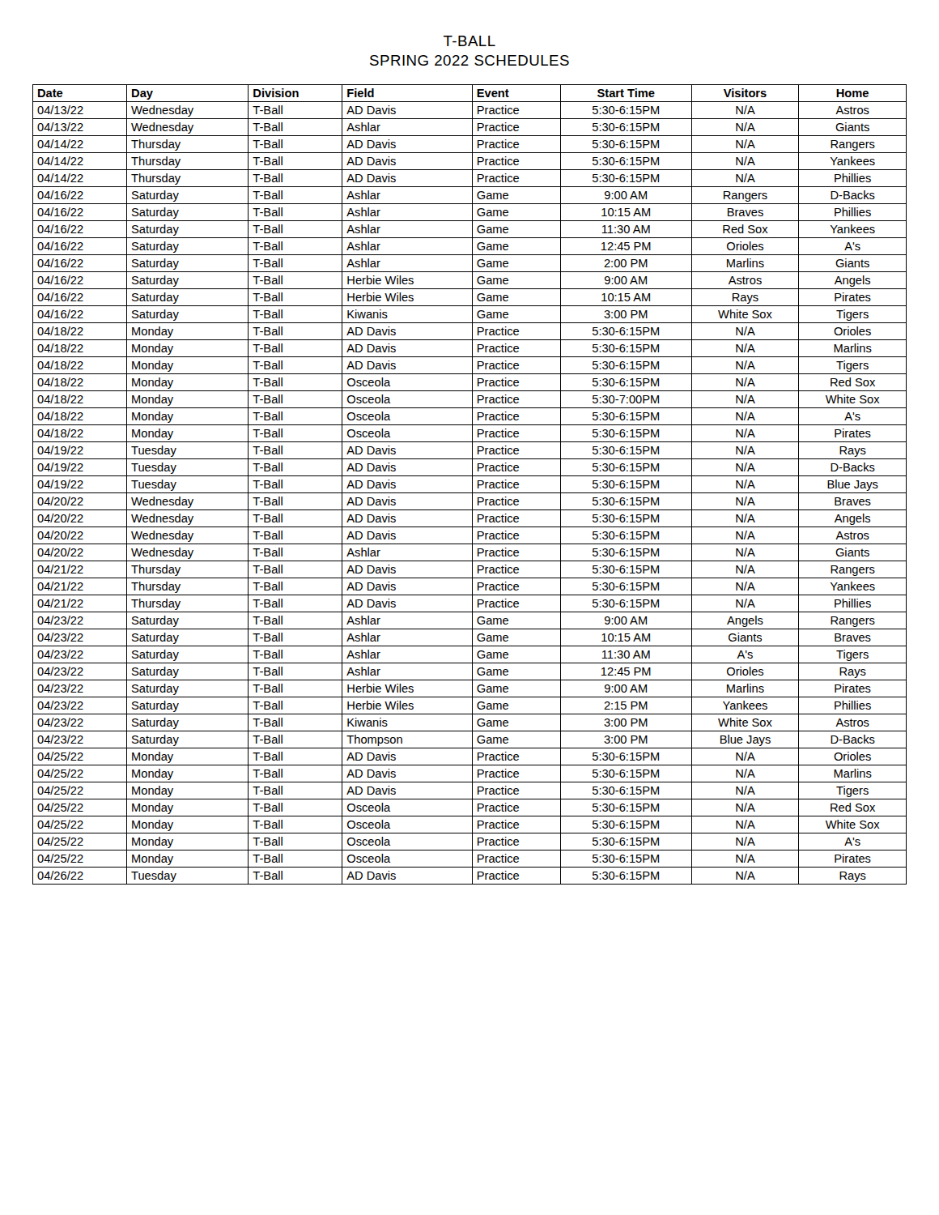T-BALL
SPRING 2022 SCHEDULES
| Date | Day | Division | Field | Event | Start Time | Visitors | Home |
| --- | --- | --- | --- | --- | --- | --- | --- |
| 04/13/22 | Wednesday | T-Ball | AD Davis | Practice | 5:30-6:15PM | N/A | Astros |
| 04/13/22 | Wednesday | T-Ball | Ashlar | Practice | 5:30-6:15PM | N/A | Giants |
| 04/14/22 | Thursday | T-Ball | AD Davis | Practice | 5:30-6:15PM | N/A | Rangers |
| 04/14/22 | Thursday | T-Ball | AD Davis | Practice | 5:30-6:15PM | N/A | Yankees |
| 04/14/22 | Thursday | T-Ball | AD Davis | Practice | 5:30-6:15PM | N/A | Phillies |
| 04/16/22 | Saturday | T-Ball | Ashlar | Game | 9:00 AM | Rangers | D-Backs |
| 04/16/22 | Saturday | T-Ball | Ashlar | Game | 10:15 AM | Braves | Phillies |
| 04/16/22 | Saturday | T-Ball | Ashlar | Game | 11:30 AM | Red Sox | Yankees |
| 04/16/22 | Saturday | T-Ball | Ashlar | Game | 12:45 PM | Orioles | A's |
| 04/16/22 | Saturday | T-Ball | Ashlar | Game | 2:00 PM | Marlins | Giants |
| 04/16/22 | Saturday | T-Ball | Herbie Wiles | Game | 9:00 AM | Astros | Angels |
| 04/16/22 | Saturday | T-Ball | Herbie Wiles | Game | 10:15 AM | Rays | Pirates |
| 04/16/22 | Saturday | T-Ball | Kiwanis | Game | 3:00 PM | White Sox | Tigers |
| 04/18/22 | Monday | T-Ball | AD Davis | Practice | 5:30-6:15PM | N/A | Orioles |
| 04/18/22 | Monday | T-Ball | AD Davis | Practice | 5:30-6:15PM | N/A | Marlins |
| 04/18/22 | Monday | T-Ball | AD Davis | Practice | 5:30-6:15PM | N/A | Tigers |
| 04/18/22 | Monday | T-Ball | Osceola | Practice | 5:30-6:15PM | N/A | Red Sox |
| 04/18/22 | Monday | T-Ball | Osceola | Practice | 5:30-7:00PM | N/A | White Sox |
| 04/18/22 | Monday | T-Ball | Osceola | Practice | 5:30-6:15PM | N/A | A's |
| 04/18/22 | Monday | T-Ball | Osceola | Practice | 5:30-6:15PM | N/A | Pirates |
| 04/19/22 | Tuesday | T-Ball | AD Davis | Practice | 5:30-6:15PM | N/A | Rays |
| 04/19/22 | Tuesday | T-Ball | AD Davis | Practice | 5:30-6:15PM | N/A | D-Backs |
| 04/19/22 | Tuesday | T-Ball | AD Davis | Practice | 5:30-6:15PM | N/A | Blue Jays |
| 04/20/22 | Wednesday | T-Ball | AD Davis | Practice | 5:30-6:15PM | N/A | Braves |
| 04/20/22 | Wednesday | T-Ball | AD Davis | Practice | 5:30-6:15PM | N/A | Angels |
| 04/20/22 | Wednesday | T-Ball | AD Davis | Practice | 5:30-6:15PM | N/A | Astros |
| 04/20/22 | Wednesday | T-Ball | Ashlar | Practice | 5:30-6:15PM | N/A | Giants |
| 04/21/22 | Thursday | T-Ball | AD Davis | Practice | 5:30-6:15PM | N/A | Rangers |
| 04/21/22 | Thursday | T-Ball | AD Davis | Practice | 5:30-6:15PM | N/A | Yankees |
| 04/21/22 | Thursday | T-Ball | AD Davis | Practice | 5:30-6:15PM | N/A | Phillies |
| 04/23/22 | Saturday | T-Ball | Ashlar | Game | 9:00 AM | Angels | Rangers |
| 04/23/22 | Saturday | T-Ball | Ashlar | Game | 10:15 AM | Giants | Braves |
| 04/23/22 | Saturday | T-Ball | Ashlar | Game | 11:30 AM | A's | Tigers |
| 04/23/22 | Saturday | T-Ball | Ashlar | Game | 12:45 PM | Orioles | Rays |
| 04/23/22 | Saturday | T-Ball | Herbie Wiles | Game | 9:00 AM | Marlins | Pirates |
| 04/23/22 | Saturday | T-Ball | Herbie Wiles | Game | 2:15 PM | Yankees | Phillies |
| 04/23/22 | Saturday | T-Ball | Kiwanis | Game | 3:00 PM | White Sox | Astros |
| 04/23/22 | Saturday | T-Ball | Thompson | Game | 3:00 PM | Blue Jays | D-Backs |
| 04/25/22 | Monday | T-Ball | AD Davis | Practice | 5:30-6:15PM | N/A | Orioles |
| 04/25/22 | Monday | T-Ball | AD Davis | Practice | 5:30-6:15PM | N/A | Marlins |
| 04/25/22 | Monday | T-Ball | AD Davis | Practice | 5:30-6:15PM | N/A | Tigers |
| 04/25/22 | Monday | T-Ball | Osceola | Practice | 5:30-6:15PM | N/A | Red Sox |
| 04/25/22 | Monday | T-Ball | Osceola | Practice | 5:30-6:15PM | N/A | White Sox |
| 04/25/22 | Monday | T-Ball | Osceola | Practice | 5:30-6:15PM | N/A | A's |
| 04/25/22 | Monday | T-Ball | Osceola | Practice | 5:30-6:15PM | N/A | Pirates |
| 04/26/22 | Tuesday | T-Ball | AD Davis | Practice | 5:30-6:15PM | N/A | Rays |